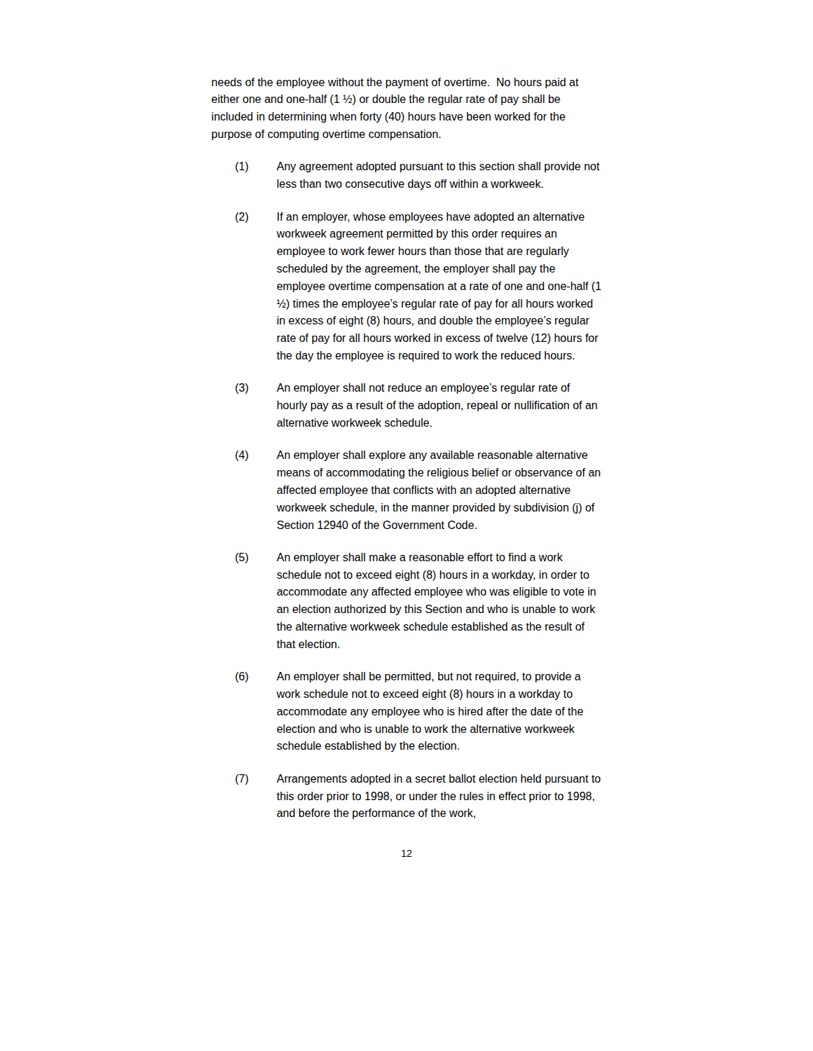needs of the employee without the payment of overtime. No hours paid at either one and one-half (1 ½) or double the regular rate of pay shall be included in determining when forty (40) hours have been worked for the purpose of computing overtime compensation.
(1)
Any agreement adopted pursuant to this section shall provide not less than two consecutive days off within a workweek.
(2)
If an employer, whose employees have adopted an alternative workweek agreement permitted by this order requires an employee to work fewer hours than those that are regularly scheduled by the agreement, the employer shall pay the employee overtime compensation at a rate of one and one-half (1 ½) times the employee’s regular rate of pay for all hours worked in excess of eight (8) hours, and double the employee’s regular rate of pay for all hours worked in excess of twelve (12) hours for the day the employee is required to work the reduced hours.
(3)
An employer shall not reduce an employee’s regular rate of hourly pay as a result of the adoption, repeal or nullification of an alternative workweek schedule.
(4)
An employer shall explore any available reasonable alternative means of accommodating the religious belief or observance of an affected employee that conflicts with an adopted alternative workweek schedule, in the manner provided by subdivision (j) of Section 12940 of the Government Code.
(5)
An employer shall make a reasonable effort to find a work schedule not to exceed eight (8) hours in a workday, in order to accommodate any affected employee who was eligible to vote in an election authorized by this Section and who is unable to work the alternative workweek schedule established as the result of that election.
(6)
An employer shall be permitted, but not required, to provide a work schedule not to exceed eight (8) hours in a workday to accommodate any employee who is hired after the date of the election and who is unable to work the alternative workweek schedule established by the election.
(7)
Arrangements adopted in a secret ballot election held pursuant to this order prior to 1998, or under the rules in effect prior to 1998, and before the performance of the work,
12